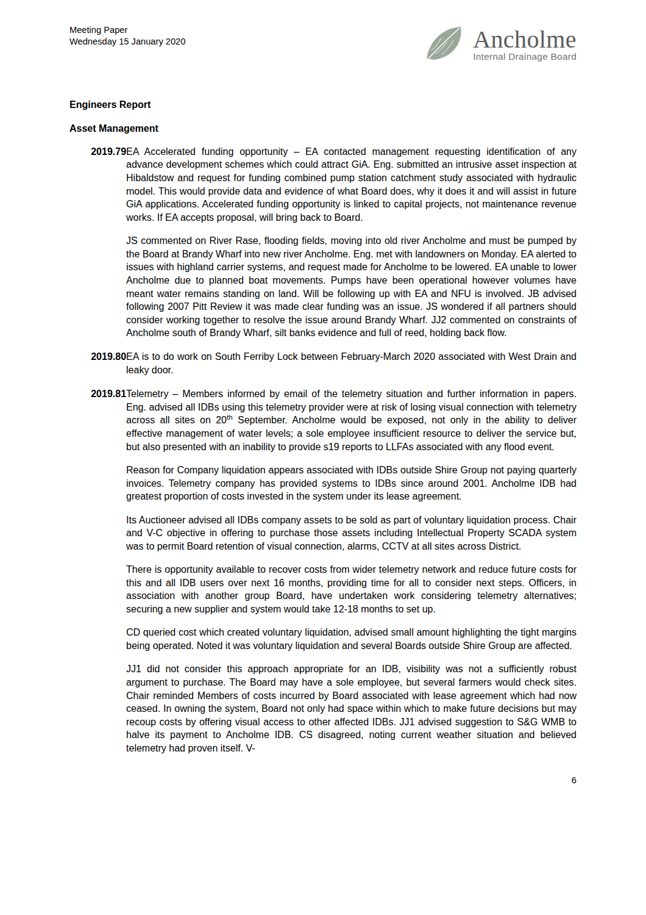Meeting Paper
Wednesday 15 January 2020
Ancholme
Internal Drainage Board
Engineers Report
Asset Management
2019.79
EA Accelerated funding opportunity – EA contacted management requesting identification of any advance development schemes which could attract GiA. Eng. submitted an intrusive asset inspection at Hibaldstow and request for funding combined pump station catchment study associated with hydraulic model. This would provide data and evidence of what Board does, why it does it and will assist in future GiA applications. Accelerated funding opportunity is linked to capital projects, not maintenance revenue works. If EA accepts proposal, will bring back to Board.
JS commented on River Rase, flooding fields, moving into old river Ancholme and must be pumped by the Board at Brandy Wharf into new river Ancholme. Eng. met with landowners on Monday. EA alerted to issues with highland carrier systems, and request made for Ancholme to be lowered. EA unable to lower Ancholme due to planned boat movements. Pumps have been operational however volumes have meant water remains standing on land. Will be following up with EA and NFU is involved. JB advised following 2007 Pitt Review it was made clear funding was an issue. JS wondered if all partners should consider working together to resolve the issue around Brandy Wharf. JJ2 commented on constraints of Ancholme south of Brandy Wharf, silt banks evidence and full of reed, holding back flow.
2019.80
EA is to do work on South Ferriby Lock between February-March 2020 associated with West Drain and leaky door.
2019.81
Telemetry – Members informed by email of the telemetry situation and further information in papers. Eng. advised all IDBs using this telemetry provider were at risk of losing visual connection with telemetry across all sites on 20th September. Ancholme would be exposed, not only in the ability to deliver effective management of water levels; a sole employee insufficient resource to deliver the service but, but also presented with an inability to provide s19 reports to LLFAs associated with any flood event.
Reason for Company liquidation appears associated with IDBs outside Shire Group not paying quarterly invoices. Telemetry company has provided systems to IDBs since around 2001. Ancholme IDB had greatest proportion of costs invested in the system under its lease agreement.
Its Auctioneer advised all IDBs company assets to be sold as part of voluntary liquidation process. Chair and V-C objective in offering to purchase those assets including Intellectual Property SCADA system was to permit Board retention of visual connection, alarms, CCTV at all sites across District.
There is opportunity available to recover costs from wider telemetry network and reduce future costs for this and all IDB users over next 16 months, providing time for all to consider next steps. Officers, in association with another group Board, have undertaken work considering telemetry alternatives; securing a new supplier and system would take 12-18 months to set up.
CD queried cost which created voluntary liquidation, advised small amount highlighting the tight margins being operated. Noted it was voluntary liquidation and several Boards outside Shire Group are affected.
JJ1 did not consider this approach appropriate for an IDB, visibility was not a sufficiently robust argument to purchase. The Board may have a sole employee, but several farmers would check sites. Chair reminded Members of costs incurred by Board associated with lease agreement which had now ceased. In owning the system, Board not only had space within which to make future decisions but may recoup costs by offering visual access to other affected IDBs. JJ1 advised suggestion to S&G WMB to halve its payment to Ancholme IDB. CS disagreed, noting current weather situation and believed telemetry had proven itself. V-
6